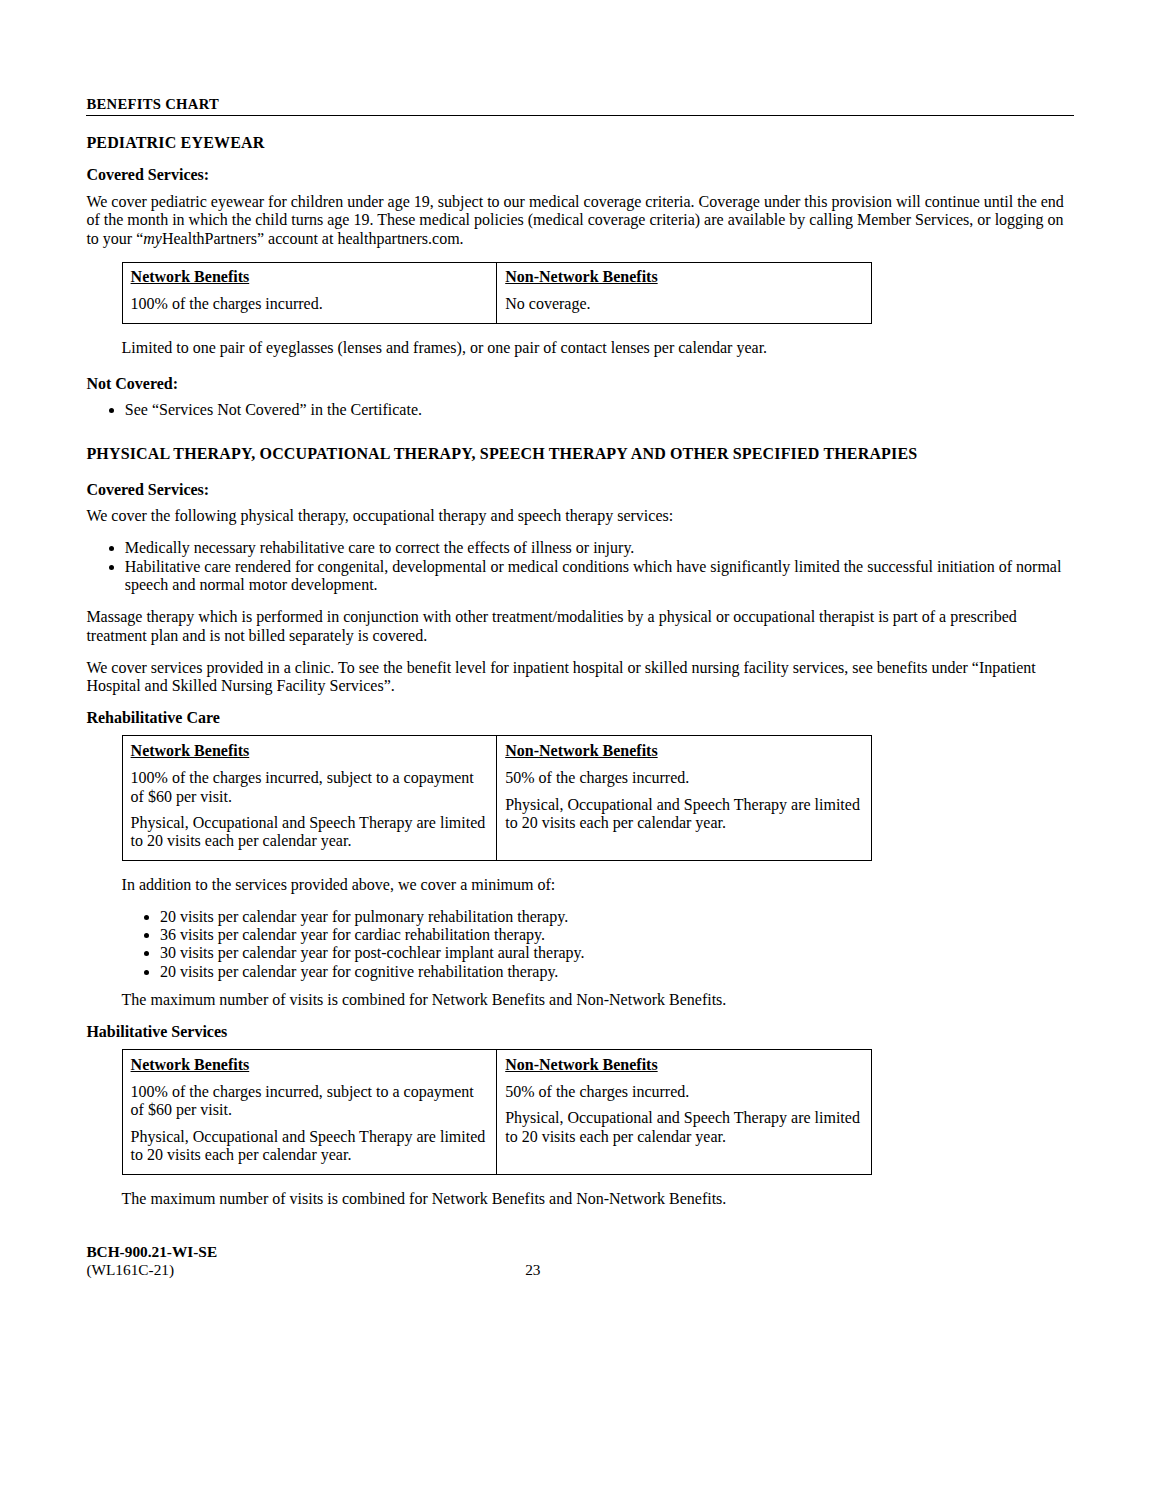BENEFITS CHART
PEDIATRIC EYEWEAR
Covered Services:
We cover pediatric eyewear for children under age 19, subject to our medical coverage criteria. Coverage under this provision will continue until the end of the month in which the child turns age 19. These medical policies (medical coverage criteria) are available by calling Member Services, or logging on to your “my HealthPartners” account at healthpartners.com.
| Network Benefits 100% of the charges incurred. | Non-Network Benefits No coverage. |
Limited to one pair of eyeglasses (lenses and frames), or one pair of contact lenses per calendar year.
Not Covered:
See “Services Not Covered” in the Certificate.
PHYSICAL THERAPY, OCCUPATIONAL THERAPY, SPEECH THERAPY AND OTHER SPECIFIED THERAPIES
Covered Services:
We cover the following physical therapy, occupational therapy and speech therapy services:
Medically necessary rehabilitative care to correct the effects of illness or injury.
Habilitative care rendered for congenital, developmental or medical conditions which have significantly limited the successful initiation of normal speech and normal motor development.
Massage therapy which is performed in conjunction with other treatment/modalities by a physical or occupational therapist is part of a prescribed treatment plan and is not billed separately is covered.
We cover services provided in a clinic. To see the benefit level for inpatient hospital or skilled nursing facility services, see benefits under “Inpatient Hospital and Skilled Nursing Facility Services”.
Rehabilitative Care
| Network Benefits 100% of the charges incurred, subject to a copayment of $60 per visit. Physical, Occupational and Speech Therapy are limited to 20 visits each per calendar year. | Non-Network Benefits 50% of the charges incurred. Physical, Occupational and Speech Therapy are limited to 20 visits each per calendar year. |
In addition to the services provided above, we cover a minimum of:
20 visits per calendar year for pulmonary rehabilitation therapy.
36 visits per calendar year for cardiac rehabilitation therapy.
30 visits per calendar year for post-cochlear implant aural therapy.
20 visits per calendar year for cognitive rehabilitation therapy.
The maximum number of visits is combined for Network Benefits and Non-Network Benefits.
Habilitative Services
| Network Benefits 100% of the charges incurred, subject to a copayment of $60 per visit. Physical, Occupational and Speech Therapy are limited to 20 visits each per calendar year. | Non-Network Benefits 50% of the charges incurred. Physical, Occupational and Speech Therapy are limited to 20 visits each per calendar year. |
The maximum number of visits is combined for Network Benefits and Non-Network Benefits.
BCH-900.21-WI-SE
(WL161C-21) 23